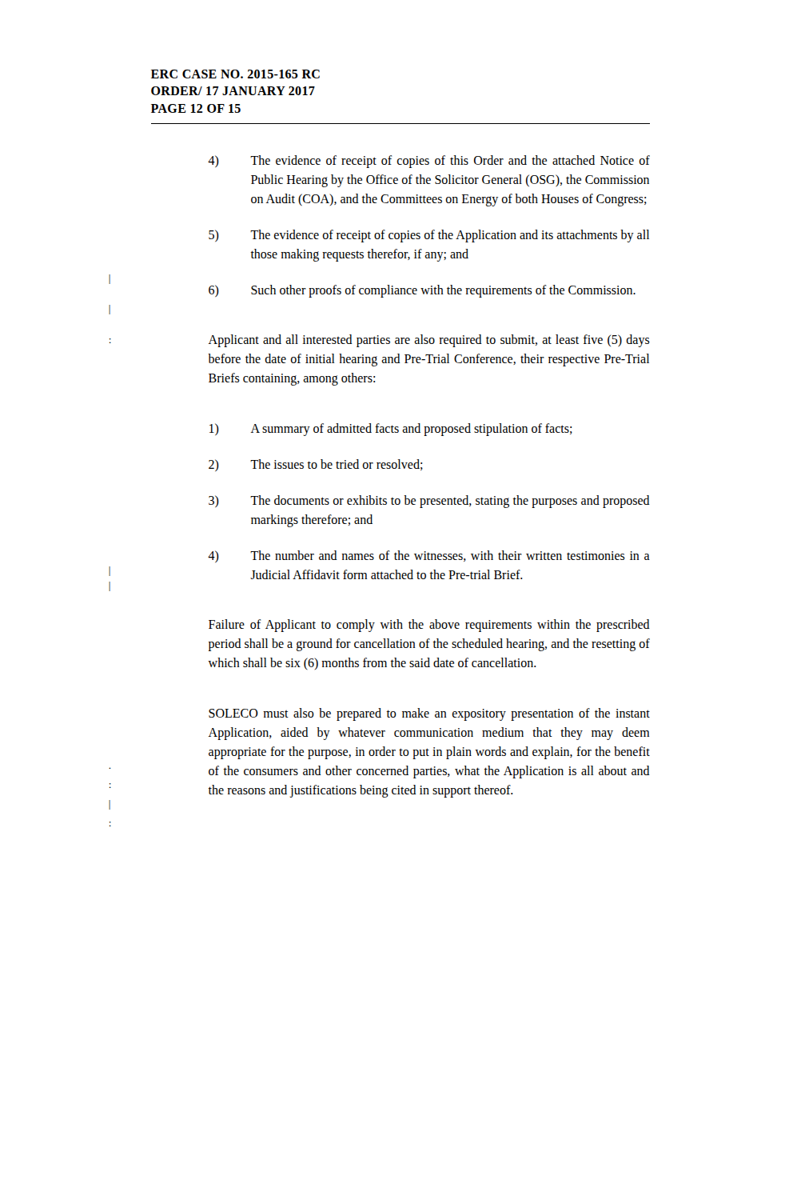ERC CASE NO. 2015-165 RC
ORDER/ 17 JANUARY 2017
PAGE 12 OF 15
|
|
:
|
|
.
:
|
:
4) The evidence of receipt of copies of this Order and the attached Notice of Public Hearing by the Office of the Solicitor General (OSG), the Commission on Audit (COA), and the Committees on Energy of both Houses of Congress;
5) The evidence of receipt of copies of the Application and its attachments by all those making requests therefor, if any; and
6) Such other proofs of compliance with the requirements of the Commission.
Applicant and all interested parties are also required to submit, at least five (5) days before the date of initial hearing and Pre-Trial Conference, their respective Pre-Trial Briefs containing, among others:
1) A summary of admitted facts and proposed stipulation of facts;
2) The issues to be tried or resolved;
3) The documents or exhibits to be presented, stating the purposes and proposed markings therefore; and
4) The number and names of the witnesses, with their written testimonies in a Judicial Affidavit form attached to the Pre-trial Brief.
Failure of Applicant to comply with the above requirements within the prescribed period shall be a ground for cancellation of the scheduled hearing, and the resetting of which shall be six (6) months from the said date of cancellation.
SOLECO must also be prepared to make an expository presentation of the instant Application, aided by whatever communication medium that they may deem appropriate for the purpose, in order to put in plain words and explain, for the benefit of the consumers and other concerned parties, what the Application is all about and the reasons and justifications being cited in support thereof.